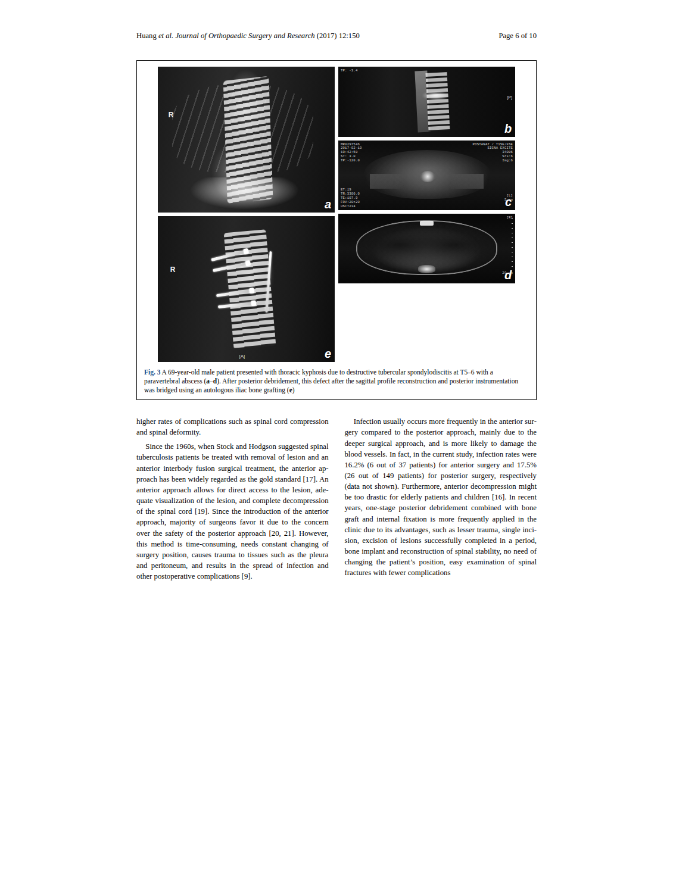Huang et al. Journal of Orthopaedic Surgery and Research (2017) 12:150
Page 6 of 10
R
a
R
[A]
e
TP: -3.4
[P]
b
MR0297546
2017-02-10
19:42:58
ST: 3.0
TP:-120.0
POSTANAT / T1SE/FSE
SIGNA EXCITE
34086
Srs:6
Img:6
ET:19
TR:3300.0
TE:107.9
FOV:20×20
USCT234
[L]
5 cm
c
[R]
20 mm
d
Fig. 3 A 69-year-old male patient presented with thoracic kyphosis due to destructive tubercular spondylodiscitis at T5–6 with a paravertebral abscess (a–d). After posterior debridement, this defect after the sagittal profile reconstruction and posterior instrumentation was bridged using an autologous iliac bone grafting (e)
higher rates of complications such as spinal cord compression and spinal deformity.
Since the 1960s, when Stock and Hodgson suggested spinal tuberculosis patients be treated with removal of lesion and an anterior interbody fusion surgical treatment, the anterior approach has been widely regarded as the gold standard [17]. An anterior approach allows for direct access to the lesion, adequate visualization of the lesion, and complete decompression of the spinal cord [19]. Since the introduction of the anterior approach, majority of surgeons favor it due to the concern over the safety of the posterior approach [20, 21]. However, this method is time-consuming, needs constant changing of surgery position, causes trauma to tissues such as the pleura and peritoneum, and results in the spread of infection and other postoperative complications [9].
Infection usually occurs more frequently in the anterior surgery compared to the posterior approach, mainly due to the deeper surgical approach, and is more likely to damage the blood vessels. In fact, in the current study, infection rates were 16.2% (6 out of 37 patients) for anterior surgery and 17.5% (26 out of 149 patients) for posterior surgery, respectively (data not shown). Furthermore, anterior decompression might be too drastic for elderly patients and children [16]. In recent years, one-stage posterior debridement combined with bone graft and internal fixation is more frequently applied in the clinic due to its advantages, such as lesser trauma, single incision, excision of lesions successfully completed in a period, bone implant and reconstruction of spinal stability, no need of changing the patient’s position, easy examination of spinal fractures with fewer complications